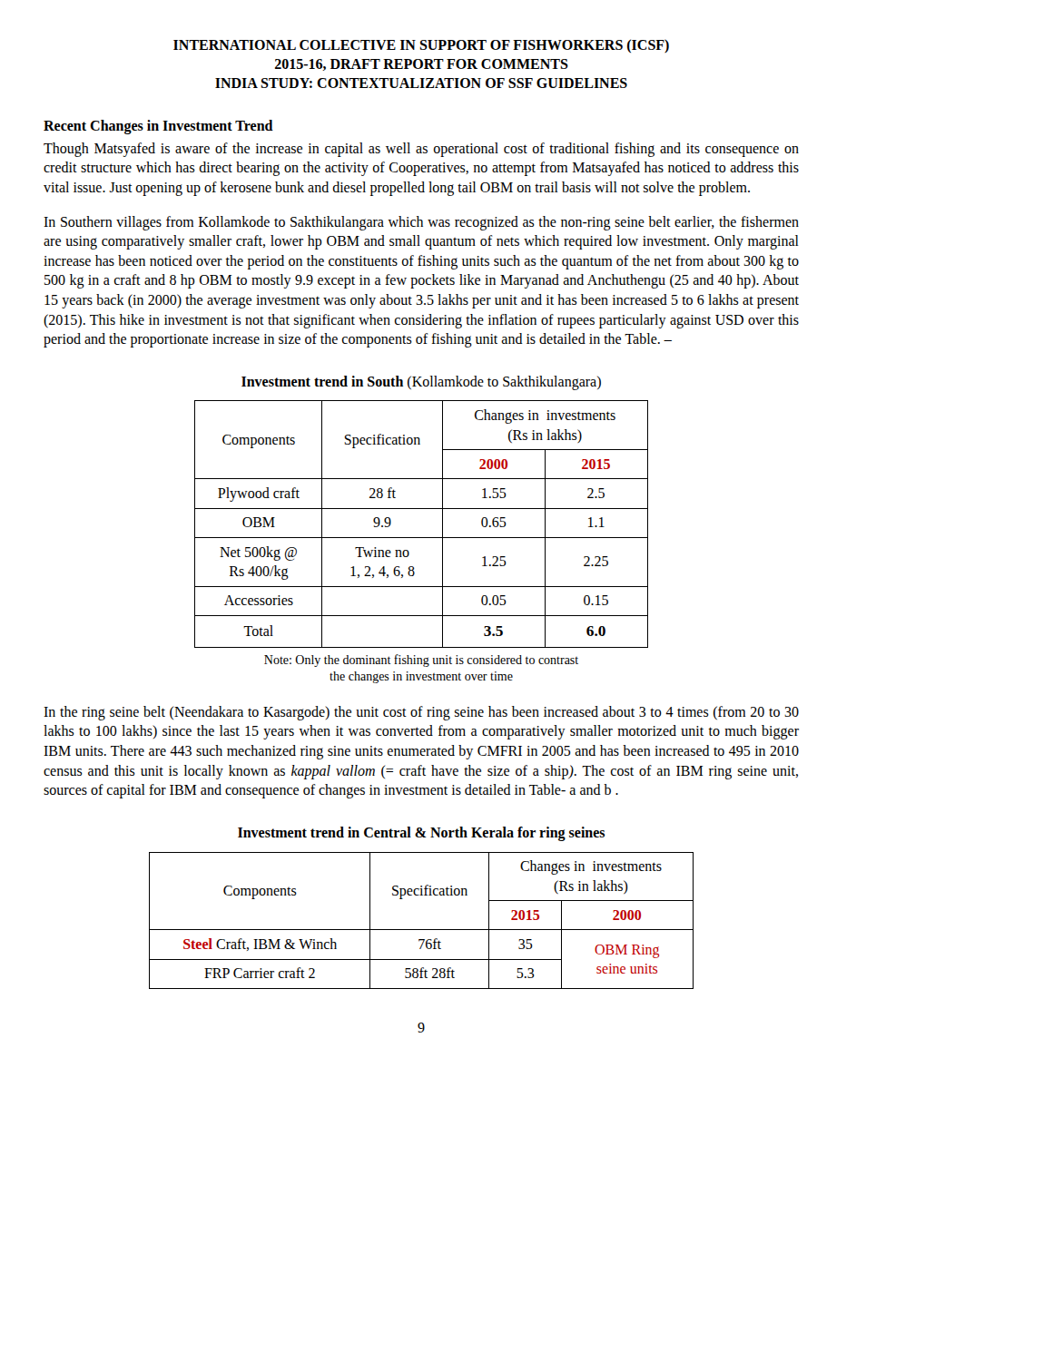International Collective in Support of Fishworkers (ICSF)
2015-16, Draft Report for Comments
India Study: Contextualization of SSF Guidelines
Recent Changes in Investment Trend
Though Matsyafed is aware of the increase in capital as well as operational cost of traditional fishing and its consequence on credit structure which has direct bearing on the activity of Cooperatives, no attempt from Matsayafed has noticed to address this vital issue. Just opening up of kerosene bunk and diesel propelled long tail OBM on trail basis will not solve the problem.
In Southern villages from Kollamkode to Sakthikulangara which was recognized as the non-ring seine belt earlier, the fishermen are using comparatively smaller craft, lower hp OBM and small quantum of nets which required low investment. Only marginal increase has been noticed over the period on the constituents of fishing units such as the quantum of the net from about 300 kg to 500 kg in a craft and 8 hp OBM to mostly 9.9 except in a few pockets like in Maryanad and Anchuthengu (25 and 40 hp). About 15 years back (in 2000) the average investment was only about 3.5 lakhs per unit and it has been increased 5 to 6 lakhs at present (2015). This hike in investment is not that significant when considering the inflation of rupees particularly against USD over this period and the proportionate increase in size of the components of fishing unit and is detailed in the Table. –
Investment trend in South (Kollamkode to Sakthikulangara)
| Components | Specification | Changes in investments (Rs in lakhs) |
| 2000 | 2015 |
| Plywood craft | 28 ft | 1.55 | 2.5 |
| OBM | 9.9 | 0.65 | 1.1 |
| Net 500kg @ Rs 400/kg | Twine no 1, 2, 4, 6, 8 | 1.25 | 2.25 |
| Accessories | | 0.05 | 0.15 |
| Total | | 3.5 | 6.0 |
Note: Only the dominant fishing unit is considered to contrast
the changes in investment over time
In the ring seine belt (Neendakara to Kasargode) the unit cost of ring seine has been increased about 3 to 4 times (from 20 to 30 lakhs to 100 lakhs) since the last 15 years when it was converted from a comparatively smaller motorized unit to much bigger IBM units. There are 443 such mechanized ring sine units enumerated by CMFRI in 2005 and has been increased to 495 in 2010 census and this unit is locally known as kappal vallom (= craft have the size of a ship). The cost of an IBM ring seine unit, sources of capital for IBM and consequence of changes in investment is detailed in Table- a and b .
Investment trend in Central & North Kerala for ring seines
| Components | Specification | Changes in investments (Rs in lakhs) |
| 2015 | 2000 |
| Steel Craft, IBM & Winch | 76ft | 35 | OBM Ring seine units |
| FRP Carrier craft 2 | 58ft 28ft | 5.3 |
9